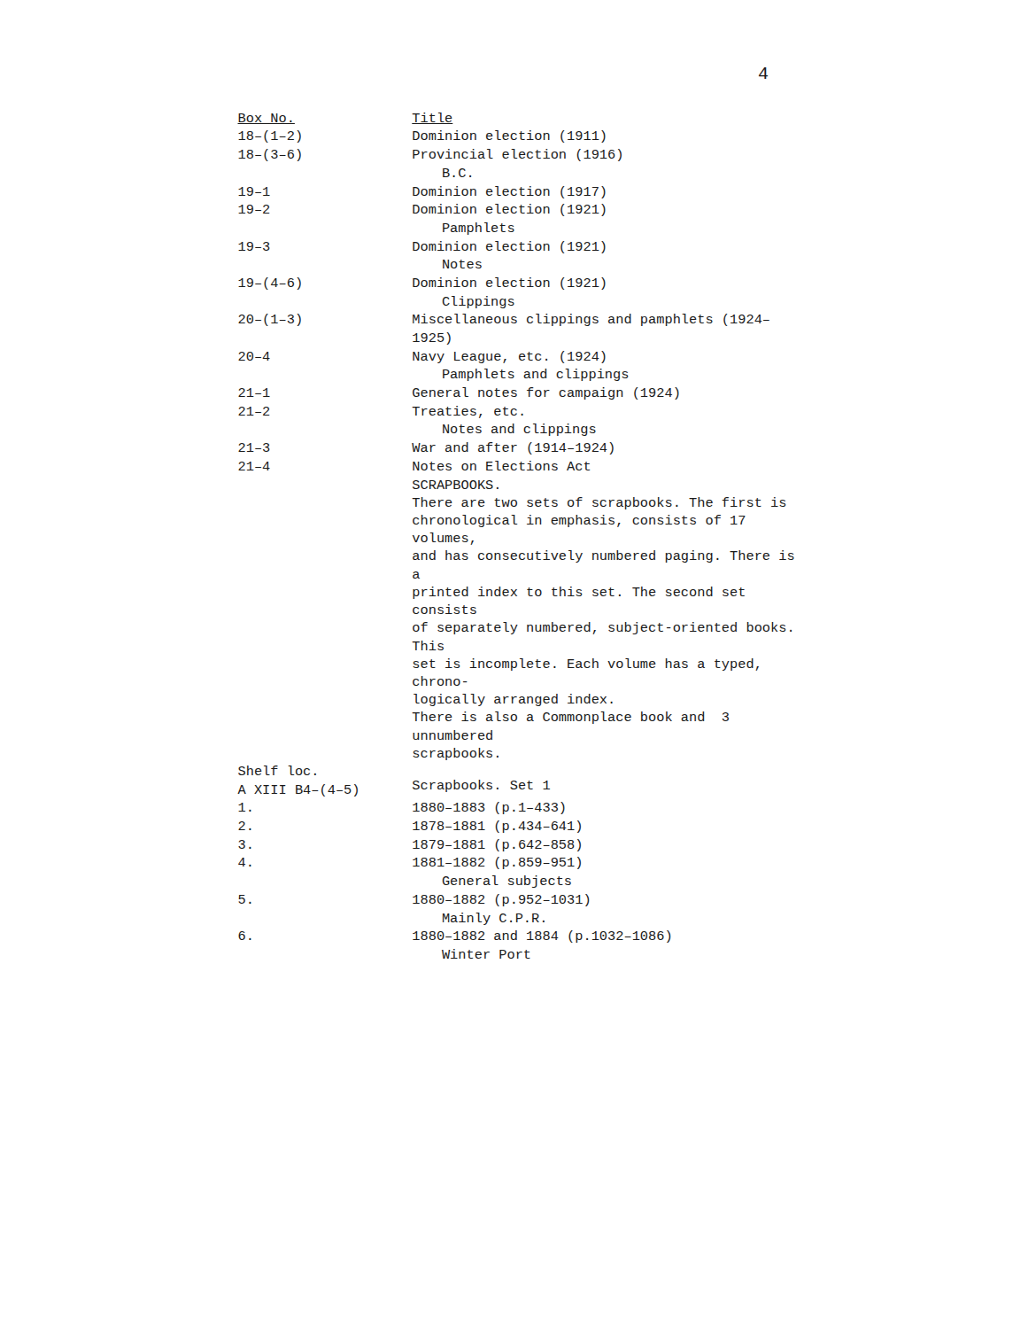4
| Box No. | Title |
| --- | --- |
| 18–(1–2) | Dominion election (1911) |
| 18–(3–6) | Provincial election (1916) B.C. |
| 19–1 | Dominion election (1917) |
| 19–2 | Dominion election (1921) Pamphlets |
| 19–3 | Dominion election (1921) Notes |
| 19–(4–6) | Dominion election (1921) Clippings |
| 20–(1–3) | Miscellaneous clippings and pamphlets (1924–1925) |
| 20–4 | Navy League, etc. (1924) Pamphlets and clippings |
| 21–1 | General notes for campaign (1924) |
| 21–2 | Treaties, etc. Notes and clippings |
| 21–3 | War and after (1914–1924) |
| 21–4 | Notes on Elections Act |
| | SCRAPBOOKS. There are two sets of scrapbooks. The first is chronological in emphasis, consists of 17 volumes, and has consecutively numbered paging. There is a printed index to this set. The second set consists of separately numbered, subject-oriented books. This set is incomplete. Each volume has a typed, chrono- logically arranged index. There is also a Commonplace book and 3 unnumbered scrapbooks. |
| Shelf loc. A XIII B4–(4–5) | Scrapbooks. Set 1 |
| 1. | 1880–1883 (p.1–433) |
| 2. | 1878–1881 (p.434–641) |
| 3. | 1879–1881 (p.642–858) |
| 4. | 1881–1882 (p.859–951) General subjects |
| 5. | 1880–1882 (p.952–1031) Mainly C.P.R. |
| 6. | 1880–1882 and 1884 (p.1032–1086) Winter Port |